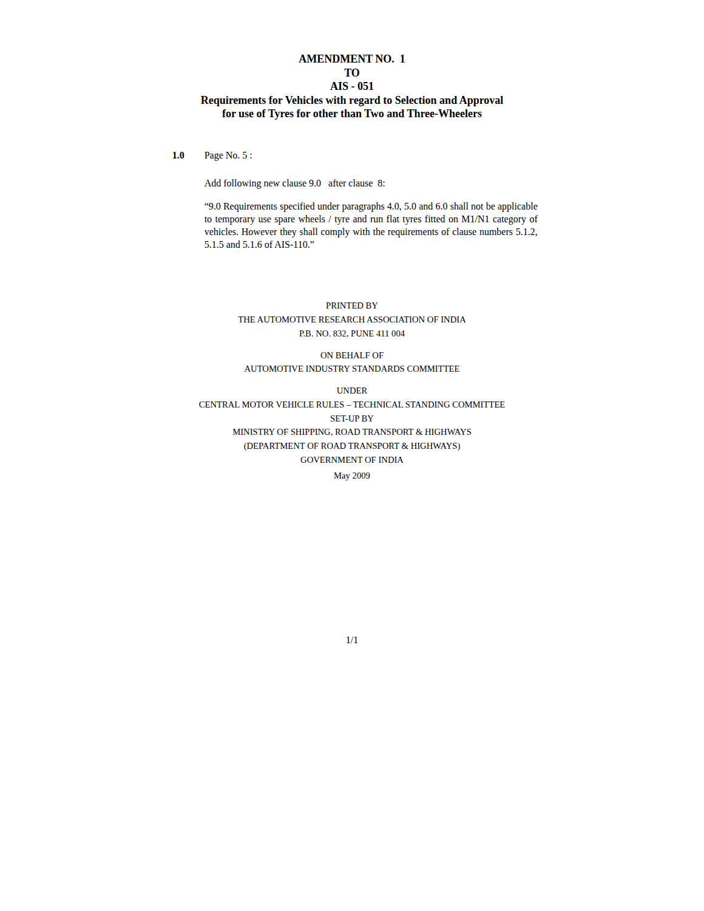AMENDMENT NO. 1 TO AIS - 051 Requirements for Vehicles with regard to Selection and Approval for use of Tyres for other than Two and Three-Wheelers
1.0
Page No. 5 :
Add following new clause 9.0 after clause 8:
“9.0 Requirements specified under paragraphs 4.0, 5.0 and 6.0 shall not be applicable to temporary use spare wheels / tyre and run flat tyres fitted on M1/N1 category of vehicles. However they shall comply with the requirements of clause numbers 5.1.2, 5.1.5 and 5.1.6 of AIS-110.”
Printed by
The Automotive Research Association of India
P.B. No. 832, Pune 411 004
On behalf of
Automotive Industry Standards Committee
Under
Central Motor Vehicle Rules – Technical Standing Committee
Set-up by
Ministry of Shipping, Road Transport & Highways
(Department of Road Transport & Highways)
Government of India
May 2009
1/1